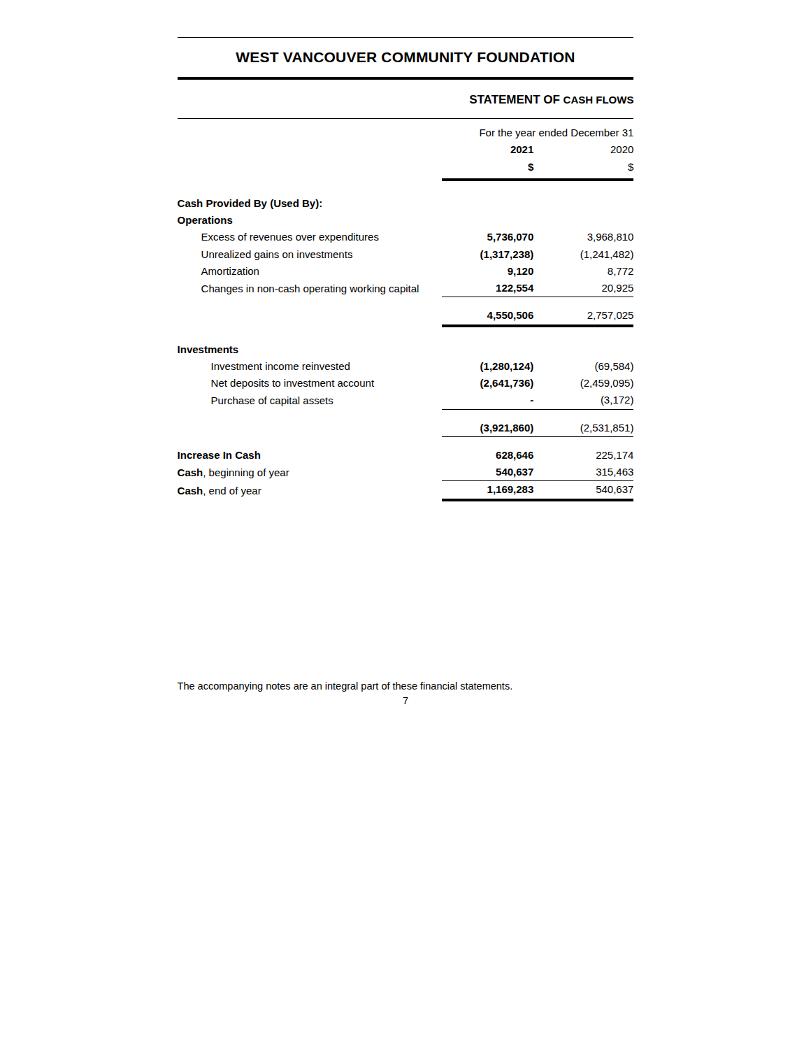WEST VANCOUVER COMMUNITY FOUNDATION
STATEMENT OF CASH FLOWS
For the year ended December 31
| | 2021 | 2020 |
| | $ | $ |
| Cash Provided By (Used By): | | |
| Operations | | |
| Excess of revenues over expenditures | 5,736,070 | 3,968,810 |
| Unrealized gains on investments | (1,317,238) | (1,241,482) |
| Amortization | 9,120 | 8,772 |
| Changes in non-cash operating working capital | 122,554 | 20,925 |
| | 4,550,506 | 2,757,025 |
| Investments | | |
| Investment income reinvested | (1,280,124) | (69,584) |
| Net deposits to investment account | (2,641,736) | (2,459,095) |
| Purchase of capital assets | - | (3,172) |
| | (3,921,860) | (2,531,851) |
| Increase In Cash | 628,646 | 225,174 |
| Cash , beginning of year | 540,637 | 315,463 |
| Cash , end of year | 1,169,283 | 540,637 |
The accompanying notes are an integral part of these financial statements.
7